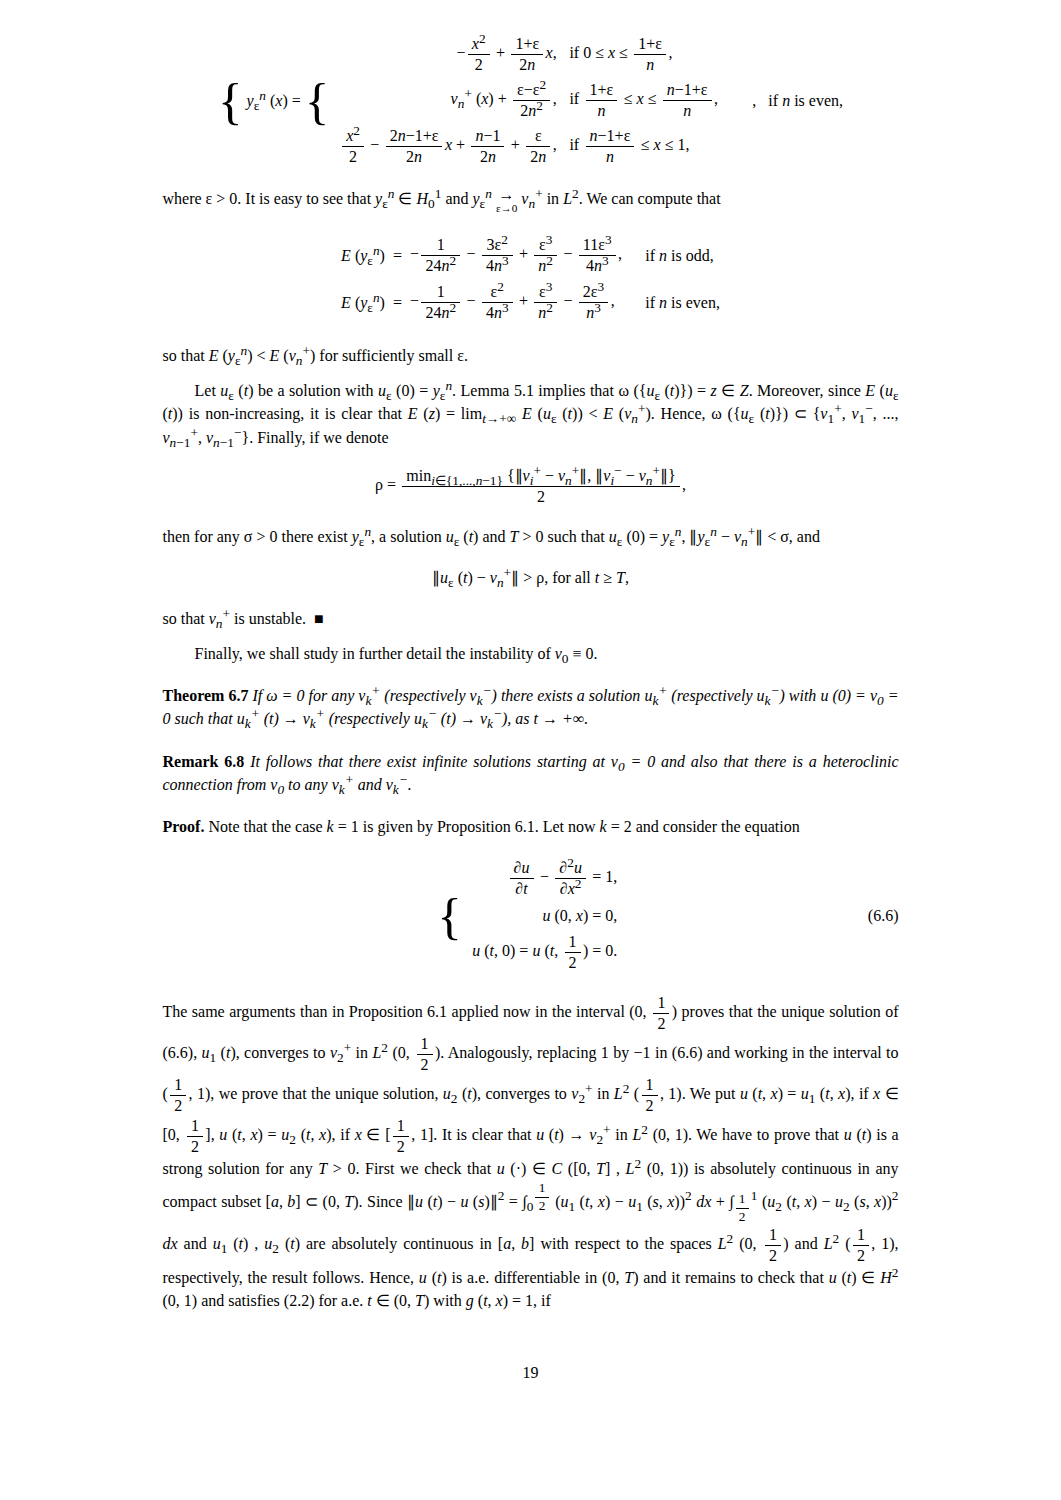{ yεn (x) = {
| − x 2 2 + 1+ε 2 n x , | if 0 ≤ x ≤ 1+ε n , |
| v n + ( x ) + ε−ε 2 2 n 2 , | if 1+ε n ≤ x ≤ n −1+ε n , |
| x 2 2 − 2 n −1+ε 2 n x + n −1 2 n + ε 2 n , | if n −1+ε n ≤ x ≤ 1, |
, if n is even,
where ε > 0. It is easy to see that yεn ∈ H01 and yεn →ε→0 vn+ in L2. We can compute that
| E ( y ε n ) | = | − 1 24 n 2 − 3ε 2 4 n 3 + ε 3 n 2 − 11ε 3 4 n 3 , | if n is odd, |
| E ( y ε n ) | = | − 1 24 n 2 − ε 2 4 n 3 + ε 3 n 2 − 2ε 3 n 3 , | if n is even, |
so that E (yεn) < E (vn+) for sufficiently small ε.
Let uε (t) be a solution with uε (0) = yεn. Lemma 5.1 implies that ω ({uε (t)}) = z ∈ Z. Moreover, since E (uε (t)) is non-increasing, it is clear that E (z) = limt→+∞ E (uε (t)) < E (vn+). Hence, ω ({uε (t)}) ⊂ {v1+, v1−, ..., vn−1+, vn−1−}. Finally, if we denote
ρ = mini∈{1,...,n−1} {∥vi+ − vn+∥, ∥vi− − vn+∥}2,
then for any σ > 0 there exist yεn, a solution uε (t) and T > 0 such that uε (0) = yεn, ∥yεn − vn+∥ < σ, and
∥uε (t) − vn+∥ > ρ, for all t ≥ T,
so that vn+ is unstable. ■
Finally, we shall study in further detail the instability of v0 ≡ 0.
Theorem 6.7 If ω = 0 for any vk+ (respectively vk−) there exists a solution uk+ (respectively uk−) with u (0) = v0 = 0 such that uk+ (t) → vk+ (respectively uk− (t) → vk−), as t → +∞.
Remark 6.8 It follows that there exist infinite solutions starting at v0 = 0 and also that there is a heteroclinic connection from v0 to any vk+ and vk−.
Proof. Note that the case k = 1 is given by Proposition 6.1. Let now k = 2 and consider the equation
{
| ∂ u ∂ t − ∂ 2 u ∂ x 2 = 1, |
| u (0, x ) = 0, |
| u ( t , 0) = u ( t , 1 2 ) = 0. |
(6.6)
The same arguments than in Proposition 6.1 applied now in the interval (0, 12) proves that the unique solution of (6.6), u1 (t), converges to v2+ in L2 (0, 12). Analogously, replacing 1 by −1 in (6.6) and working in the interval to (12, 1), we prove that the unique solution, u2 (t), converges to v2+ in L2 (12, 1). We put u (t, x) = u1 (t, x), if x ∈ [0, 12], u (t, x) = u2 (t, x), if x ∈ [12, 1]. It is clear that u (t) → v2+ in L2 (0, 1). We have to prove that u (t) is a strong solution for any T > 0. First we check that u (·) ∈ C ([0, T] , L2 (0, 1)) is absolutely continuous in any compact subset [a, b] ⊂ (0, T). Since ∥u (t) − u (s)∥2 = ∫012 (u1 (t, x) − u1 (s, x))2 dx + ∫121 (u2 (t, x) − u2 (s, x))2 dx and u1 (t) , u2 (t) are absolutely continuous in [a, b] with respect to the spaces L2 (0, 12) and L2 (12, 1), respectively, the result follows. Hence, u (t) is a.e. differentiable in (0, T) and it remains to check that u (t) ∈ H2 (0, 1) and satisfies (2.2) for a.e. t ∈ (0, T) with g (t, x) = 1, if
19